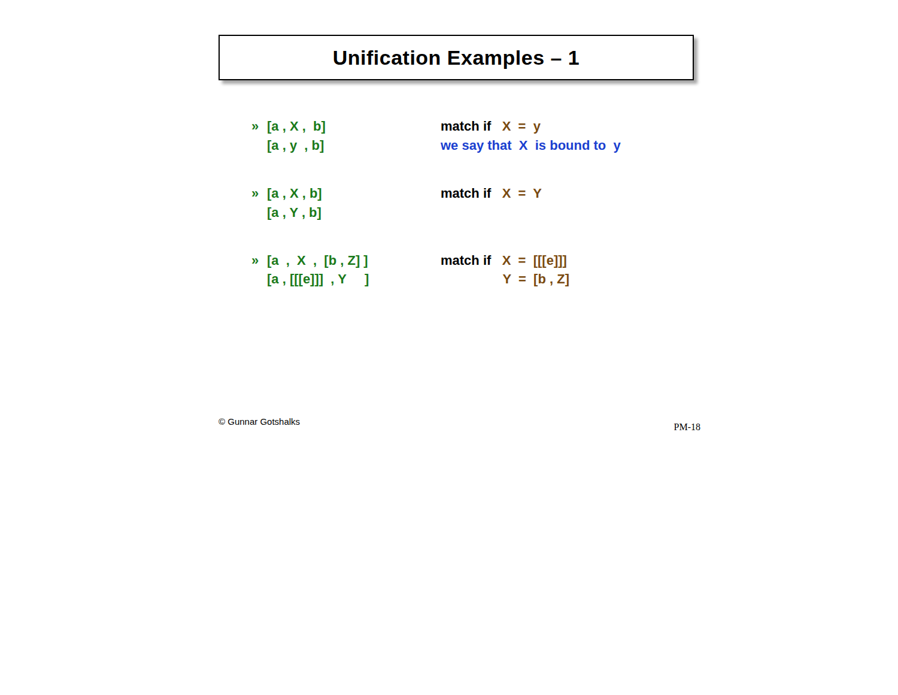Unification Examples – 1
»
[a , X , b] [a , y , b]
match if X = y we say that X is bound to y
»
[a , X , b] [a , Y , b]
match if X = Y
»
[a , X , [b , Z] ] [a , [[[e]]] , Y ]
match if X = [[[e]]] Y = [b , Z]
© Gunnar Gotshalks
PM-18